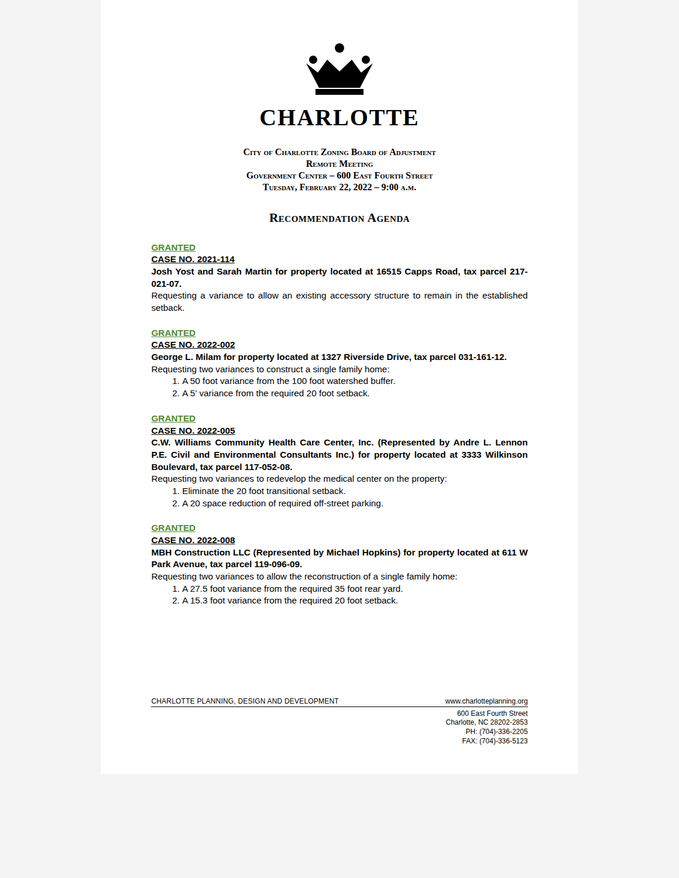CHARLOTTE
City of Charlotte Zoning Board of Adjustment
Remote Meeting
Government Center – 600 East Fourth Street
Tuesday, February 22, 2022 – 9:00 a.m.
Recommendation Agenda
GRANTED
CASE NO. 2021-114
Josh Yost and Sarah Martin for property located at 16515 Capps Road, tax parcel 217-021-07.
Requesting a variance to allow an existing accessory structure to remain in the established setback.
GRANTED
CASE NO. 2022-002
George L. Milam for property located at 1327 Riverside Drive, tax parcel 031-161-12.
Requesting two variances to construct a single family home:
A 50 foot variance from the 100 foot watershed buffer.
A 5’ variance from the required 20 foot setback.
GRANTED
CASE NO. 2022-005
C.W. Williams Community Health Care Center, Inc. (Represented by Andre L. Lennon P.E. Civil and Environmental Consultants Inc.) for property located at 3333 Wilkinson Boulevard, tax parcel 117-052-08.
Requesting two variances to redevelop the medical center on the property:
Eliminate the 20 foot transitional setback.
A 20 space reduction of required off-street parking.
GRANTED
CASE NO. 2022-008
MBH Construction LLC (Represented by Michael Hopkins) for property located at 611 W Park Avenue, tax parcel 119-096-09.
Requesting two variances to allow the reconstruction of a single family home:
A 27.5 foot variance from the required 35 foot rear yard.
A 15.3 foot variance from the required 20 foot setback.
CHARLOTTE PLANNING, DESIGN AND DEVELOPMENT
www.charlotteplanning.org
600 East Fourth Street
Charlotte, NC 28202-2853
PH: (704)-336-2205
FAX: (704)-336-5123